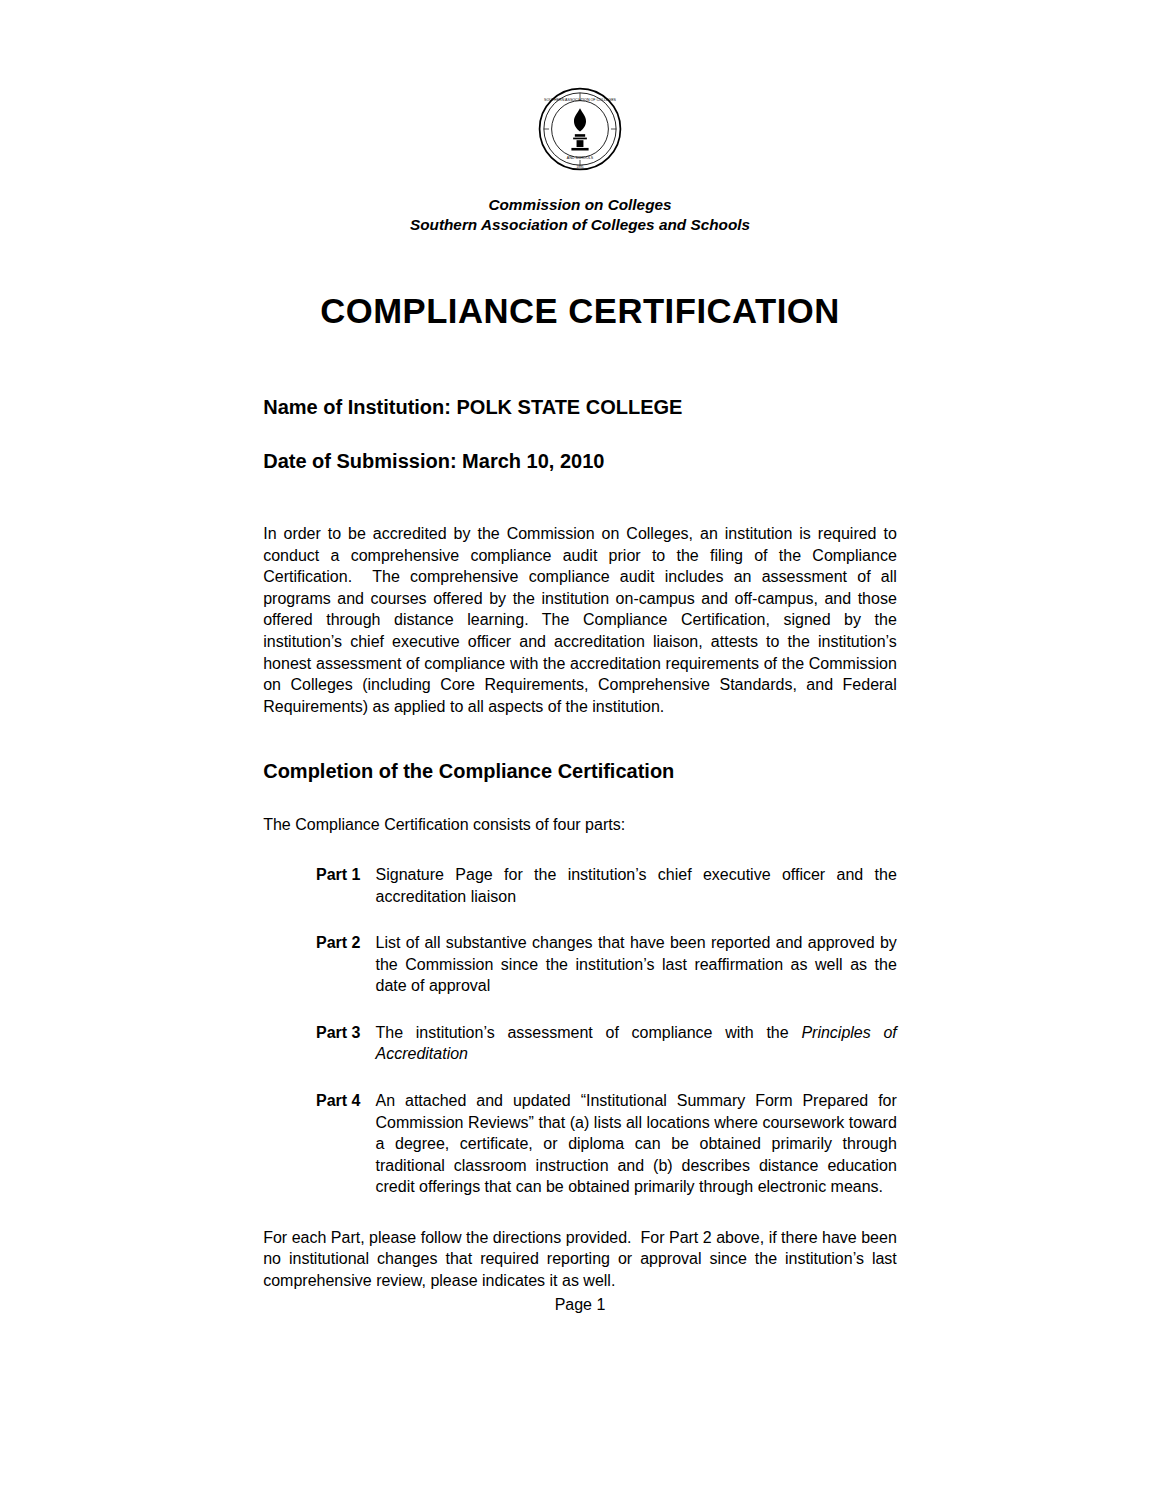SOUTHERN ASSOCIATION OF COLLEGES AND SCHOOLS 1895
Commission on Colleges
Southern Association of Colleges and Schools
COMPLIANCE CERTIFICATION
Name of Institution: POLK STATE COLLEGE
Date of Submission: March 10, 2010
In order to be accredited by the Commission on Colleges, an institution is required to conduct a comprehensive compliance audit prior to the filing of the Compliance Certification. The comprehensive compliance audit includes an assessment of all programs and courses offered by the institution on-campus and off-campus, and those offered through distance learning. The Compliance Certification, signed by the institution’s chief executive officer and accreditation liaison, attests to the institution’s honest assessment of compliance with the accreditation requirements of the Commission on Colleges (including Core Requirements, Comprehensive Standards, and Federal Requirements) as applied to all aspects of the institution.
Completion of the Compliance Certification
The Compliance Certification consists of four parts:
Part 1
Signature Page for the institution’s chief executive officer and the accreditation liaison
Part 2
List of all substantive changes that have been reported and approved by the Commission since the institution’s last reaffirmation as well as the date of approval
Part 3
The institution’s assessment of compliance with the Principles of Accreditation
Part 4
An attached and updated “Institutional Summary Form Prepared for Commission Reviews” that (a) lists all locations where coursework toward a degree, certificate, or diploma can be obtained primarily through traditional classroom instruction and (b) describes distance education credit offerings that can be obtained primarily through electronic means.
For each Part, please follow the directions provided. For Part 2 above, if there have been no institutional changes that required reporting or approval since the institution’s last comprehensive review, please indicates it as well.
Page 1